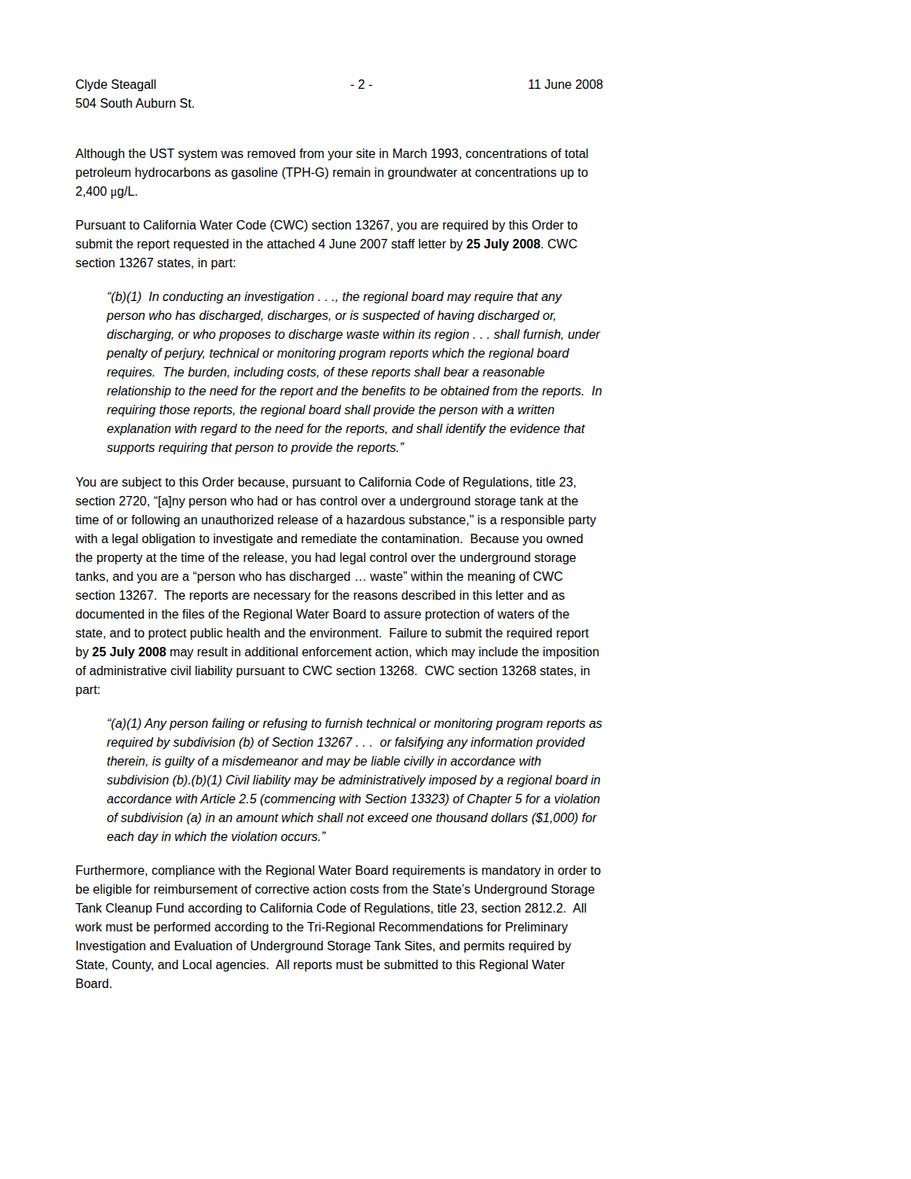Clyde Steagall
504 South Auburn St.
- 2 -
11 June 2008
Although the UST system was removed from your site in March 1993, concentrations of total petroleum hydrocarbons as gasoline (TPH-G) remain in groundwater at concentrations up to 2,400 μg/L.
Pursuant to California Water Code (CWC) section 13267, you are required by this Order to submit the report requested in the attached 4 June 2007 staff letter by 25 July 2008. CWC section 13267 states, in part:
“(b)(1) In conducting an investigation . . ., the regional board may require that any person who has discharged, discharges, or is suspected of having discharged or, discharging, or who proposes to discharge waste within its region . . . shall furnish, under penalty of perjury, technical or monitoring program reports which the regional board requires. The burden, including costs, of these reports shall bear a reasonable relationship to the need for the report and the benefits to be obtained from the reports. In requiring those reports, the regional board shall provide the person with a written explanation with regard to the need for the reports, and shall identify the evidence that supports requiring that person to provide the reports.”
You are subject to this Order because, pursuant to California Code of Regulations, title 23, section 2720, “[a]ny person who had or has control over a underground storage tank at the time of or following an unauthorized release of a hazardous substance," is a responsible party with a legal obligation to investigate and remediate the contamination. Because you owned the property at the time of the release, you had legal control over the underground storage tanks, and you are a “person who has discharged … waste” within the meaning of CWC section 13267. The reports are necessary for the reasons described in this letter and as documented in the files of the Regional Water Board to assure protection of waters of the state, and to protect public health and the environment. Failure to submit the required report by 25 July 2008 may result in additional enforcement action, which may include the imposition of administrative civil liability pursuant to CWC section 13268. CWC section 13268 states, in part:
“(a)(1) Any person failing or refusing to furnish technical or monitoring program reports as required by subdivision (b) of Section 13267 . . . or falsifying any information provided therein, is guilty of a misdemeanor and may be liable civilly in accordance with subdivision (b).(b)(1) Civil liability may be administratively imposed by a regional board in accordance with Article 2.5 (commencing with Section 13323) of Chapter 5 for a violation of subdivision (a) in an amount which shall not exceed one thousand dollars ($1,000) for each day in which the violation occurs.”
Furthermore, compliance with the Regional Water Board requirements is mandatory in order to be eligible for reimbursement of corrective action costs from the State’s Underground Storage Tank Cleanup Fund according to California Code of Regulations, title 23, section 2812.2. All work must be performed according to the Tri-Regional Recommendations for Preliminary Investigation and Evaluation of Underground Storage Tank Sites, and permits required by State, County, and Local agencies. All reports must be submitted to this Regional Water Board.